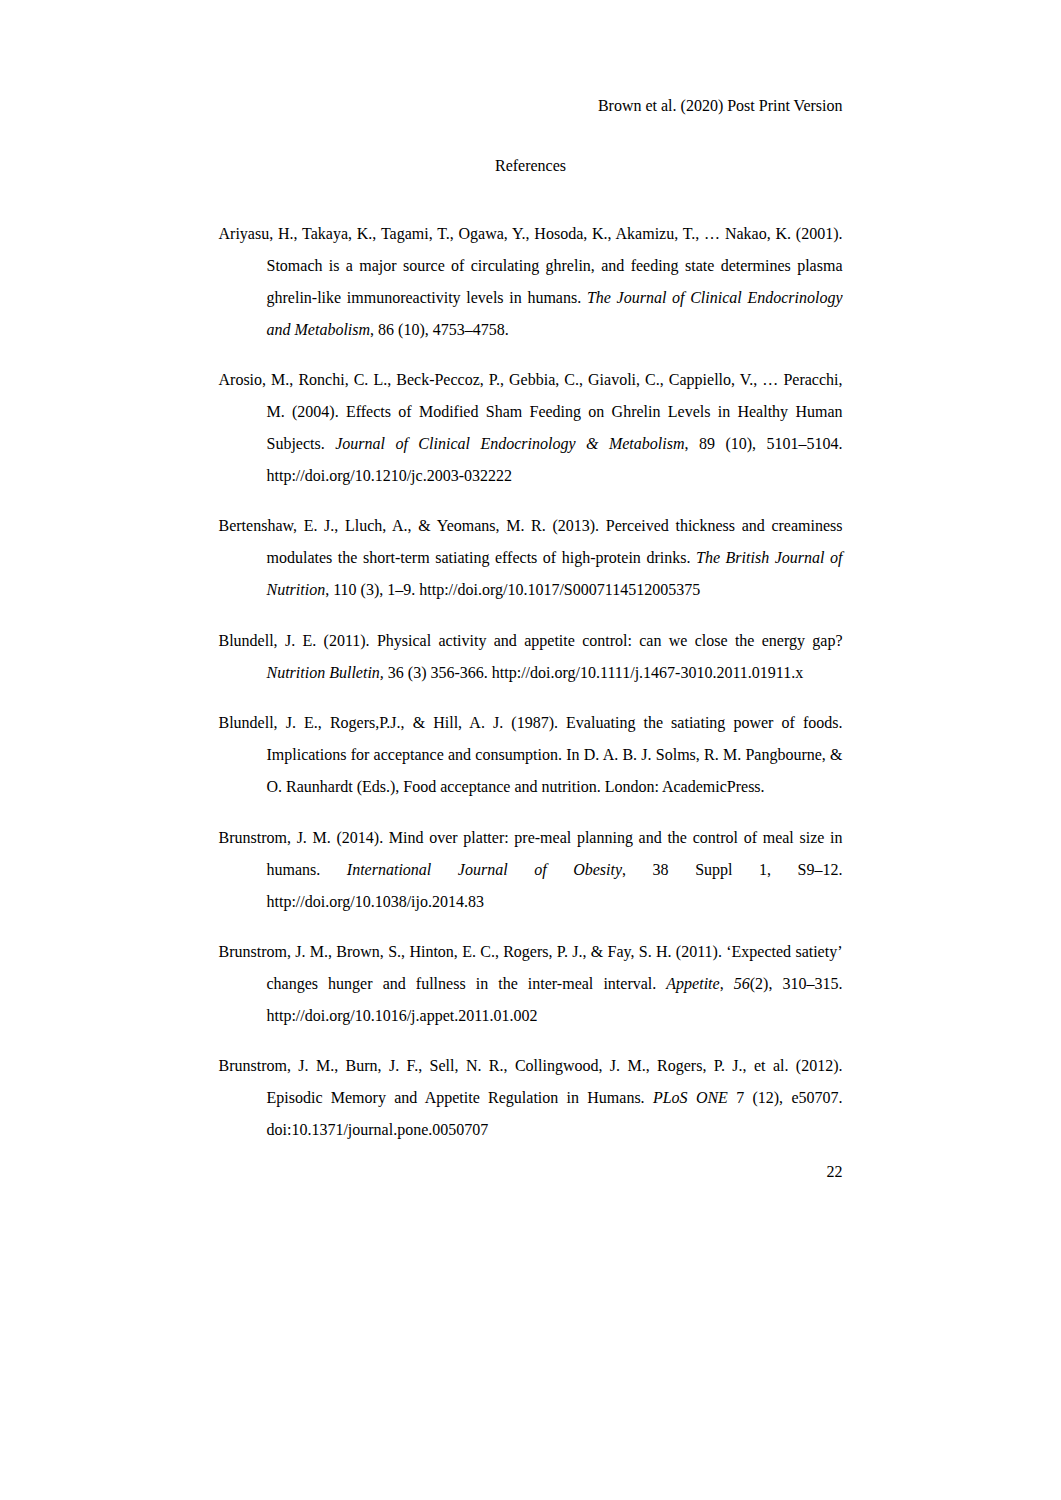Brown et al. (2020) Post Print Version
References
Ariyasu, H., Takaya, K., Tagami, T., Ogawa, Y., Hosoda, K., Akamizu, T., … Nakao, K. (2001). Stomach is a major source of circulating ghrelin, and feeding state determines plasma ghrelin-like immunoreactivity levels in humans. The Journal of Clinical Endocrinology and Metabolism, 86 (10), 4753–4758.
Arosio, M., Ronchi, C. L., Beck-Peccoz, P., Gebbia, C., Giavoli, C., Cappiello, V., … Peracchi, M. (2004). Effects of Modified Sham Feeding on Ghrelin Levels in Healthy Human Subjects. Journal of Clinical Endocrinology & Metabolism, 89 (10), 5101–5104. http://doi.org/10.1210/jc.2003-032222
Bertenshaw, E. J., Lluch, A., & Yeomans, M. R. (2013). Perceived thickness and creaminess modulates the short-term satiating effects of high-protein drinks. The British Journal of Nutrition, 110 (3), 1–9. http://doi.org/10.1017/S0007114512005375
Blundell, J. E. (2011). Physical activity and appetite control: can we close the energy gap? Nutrition Bulletin, 36 (3) 356-366. http://doi.org/10.1111/j.1467-3010.2011.01911.x
Blundell, J. E., Rogers,P.J., & Hill, A. J. (1987). Evaluating the satiating power of foods. Implications for acceptance and consumption. In D. A. B. J. Solms, R. M. Pangbourne, & O. Raunhardt (Eds.), Food acceptance and nutrition. London: AcademicPress.
Brunstrom, J. M. (2014). Mind over platter: pre-meal planning and the control of meal size in humans. International Journal of Obesity, 38 Suppl 1, S9–12. http://doi.org/10.1038/ijo.2014.83
Brunstrom, J. M., Brown, S., Hinton, E. C., Rogers, P. J., & Fay, S. H. (2011). ‘Expected satiety’ changes hunger and fullness in the inter-meal interval. Appetite, 56(2), 310–315. http://doi.org/10.1016/j.appet.2011.01.002
Brunstrom, J. M., Burn, J. F., Sell, N. R., Collingwood, J. M., Rogers, P. J., et al. (2012). Episodic Memory and Appetite Regulation in Humans. PLoS ONE 7 (12), e50707. doi:10.1371/journal.pone.0050707
22